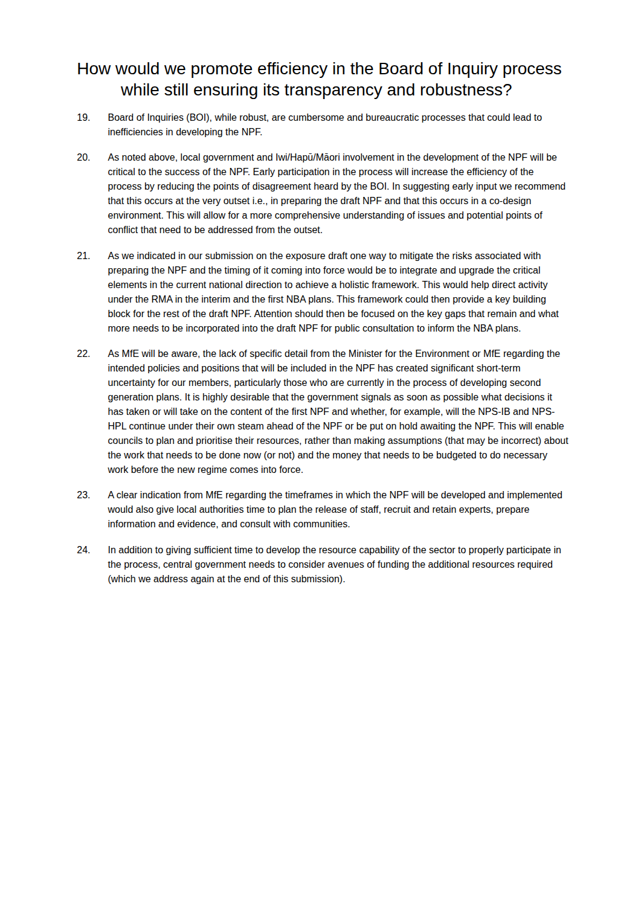How would we promote efficiency in the Board of Inquiry process while still ensuring its transparency and robustness?
19. Board of Inquiries (BOI), while robust, are cumbersome and bureaucratic processes that could lead to inefficiencies in developing the NPF.
20. As noted above, local government and Iwi/Hapū/Māori involvement in the development of the NPF will be critical to the success of the NPF. Early participation in the process will increase the efficiency of the process by reducing the points of disagreement heard by the BOI. In suggesting early input we recommend that this occurs at the very outset i.e., in preparing the draft NPF and that this occurs in a co-design environment. This will allow for a more comprehensive understanding of issues and potential points of conflict that need to be addressed from the outset.
21. As we indicated in our submission on the exposure draft one way to mitigate the risks associated with preparing the NPF and the timing of it coming into force would be to integrate and upgrade the critical elements in the current national direction to achieve a holistic framework. This would help direct activity under the RMA in the interim and the first NBA plans. This framework could then provide a key building block for the rest of the draft NPF. Attention should then be focused on the key gaps that remain and what more needs to be incorporated into the draft NPF for public consultation to inform the NBA plans.
22. As MfE will be aware, the lack of specific detail from the Minister for the Environment or MfE regarding the intended policies and positions that will be included in the NPF has created significant short-term uncertainty for our members, particularly those who are currently in the process of developing second generation plans. It is highly desirable that the government signals as soon as possible what decisions it has taken or will take on the content of the first NPF and whether, for example, will the NPS-IB and NPS-HPL continue under their own steam ahead of the NPF or be put on hold awaiting the NPF. This will enable councils to plan and prioritise their resources, rather than making assumptions (that may be incorrect) about the work that needs to be done now (or not) and the money that needs to be budgeted to do necessary work before the new regime comes into force.
23. A clear indication from MfE regarding the timeframes in which the NPF will be developed and implemented would also give local authorities time to plan the release of staff, recruit and retain experts, prepare information and evidence, and consult with communities.
24. In addition to giving sufficient time to develop the resource capability of the sector to properly participate in the process, central government needs to consider avenues of funding the additional resources required (which we address again at the end of this submission).